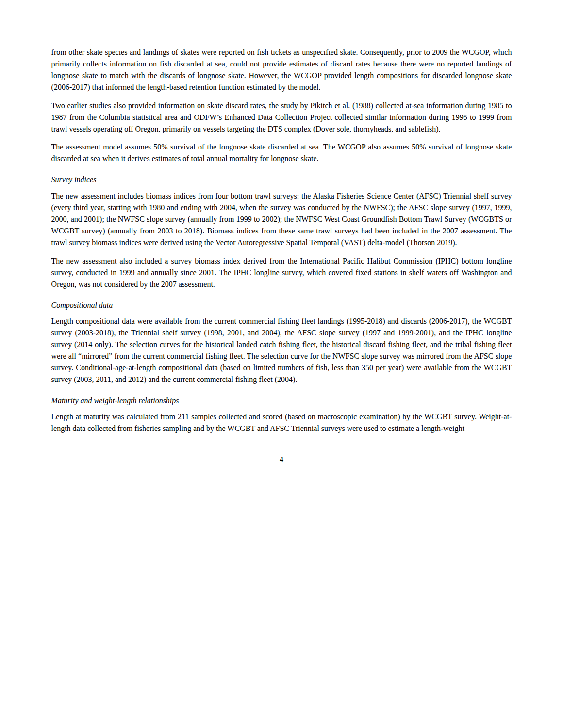from other skate species and landings of skates were reported on fish tickets as unspecified skate. Consequently, prior to 2009 the WCGOP, which primarily collects information on fish discarded at sea, could not provide estimates of discard rates because there were no reported landings of longnose skate to match with the discards of longnose skate. However, the WCGOP provided length compositions for discarded longnose skate (2006-2017) that informed the length-based retention function estimated by the model.
Two earlier studies also provided information on skate discard rates, the study by Pikitch et al. (1988) collected at-sea information during 1985 to 1987 from the Columbia statistical area and ODFW’s Enhanced Data Collection Project collected similar information during 1995 to 1999 from trawl vessels operating off Oregon, primarily on vessels targeting the DTS complex (Dover sole, thornyheads, and sablefish).
The assessment model assumes 50% survival of the longnose skate discarded at sea. The WCGOP also assumes 50% survival of longnose skate discarded at sea when it derives estimates of total annual mortality for longnose skate.
Survey indices
The new assessment includes biomass indices from four bottom trawl surveys: the Alaska Fisheries Science Center (AFSC) Triennial shelf survey (every third year, starting with 1980 and ending with 2004, when the survey was conducted by the NWFSC); the AFSC slope survey (1997, 1999, 2000, and 2001); the NWFSC slope survey (annually from 1999 to 2002); the NWFSC West Coast Groundfish Bottom Trawl Survey (WCGBTS or WCGBT survey) (annually from 2003 to 2018). Biomass indices from these same trawl surveys had been included in the 2007 assessment. The trawl survey biomass indices were derived using the Vector Autoregressive Spatial Temporal (VAST) delta-model (Thorson 2019).
The new assessment also included a survey biomass index derived from the International Pacific Halibut Commission (IPHC) bottom longline survey, conducted in 1999 and annually since 2001. The IPHC longline survey, which covered fixed stations in shelf waters off Washington and Oregon, was not considered by the 2007 assessment.
Compositional data
Length compositional data were available from the current commercial fishing fleet landings (1995-2018) and discards (2006-2017), the WCGBT survey (2003-2018), the Triennial shelf survey (1998, 2001, and 2004), the AFSC slope survey (1997 and 1999-2001), and the IPHC longline survey (2014 only). The selection curves for the historical landed catch fishing fleet, the historical discard fishing fleet, and the tribal fishing fleet were all “mirrored” from the current commercial fishing fleet. The selection curve for the NWFSC slope survey was mirrored from the AFSC slope survey. Conditional-age-at-length compositional data (based on limited numbers of fish, less than 350 per year) were available from the WCGBT survey (2003, 2011, and 2012) and the current commercial fishing fleet (2004).
Maturity and weight-length relationships
Length at maturity was calculated from 211 samples collected and scored (based on macroscopic examination) by the WCGBT survey. Weight-at-length data collected from fisheries sampling and by the WCGBT and AFSC Triennial surveys were used to estimate a length-weight
4